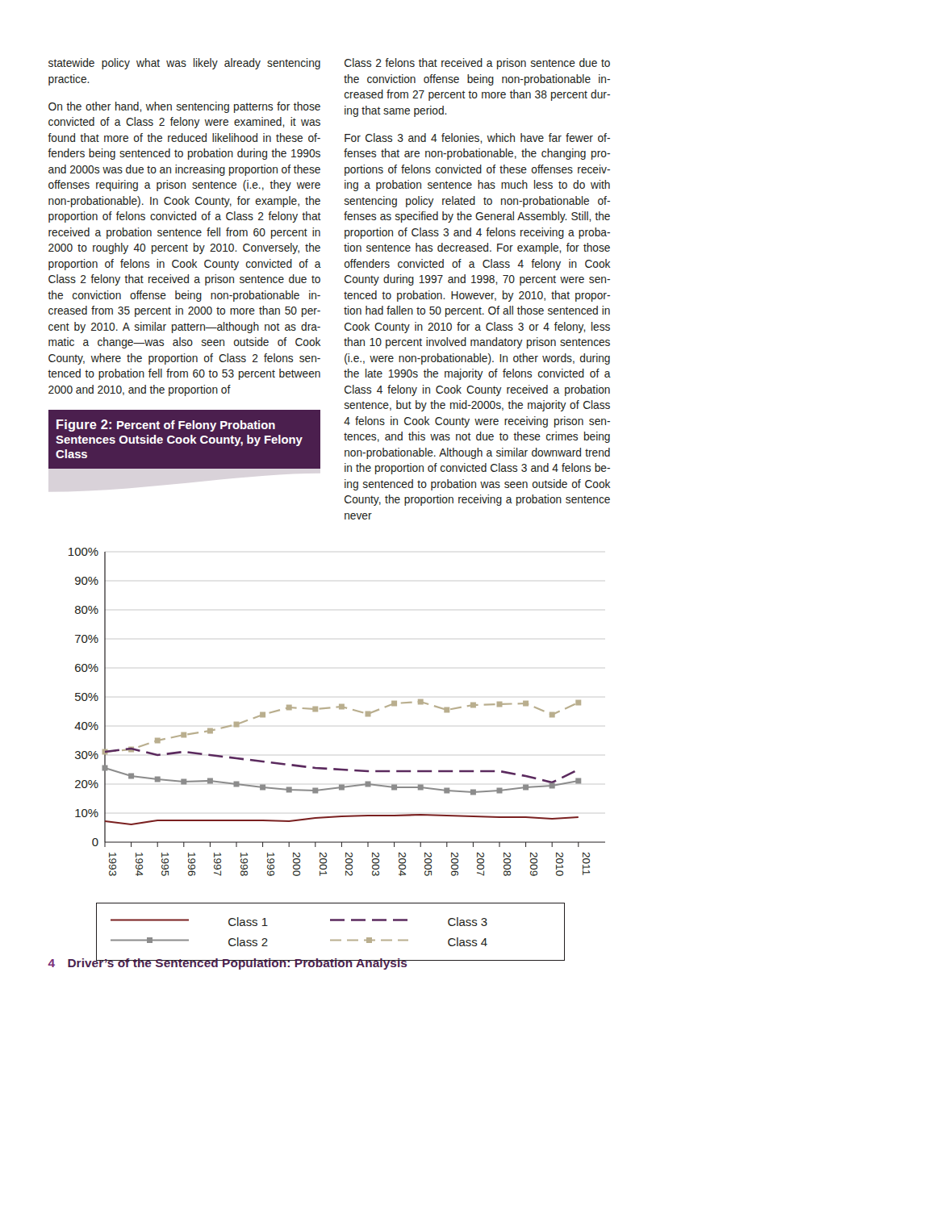statewide policy what was likely already sentencing practice.
On the other hand, when sentencing patterns for those convicted of a Class 2 felony were examined, it was found that more of the reduced likelihood in these offenders being sentenced to probation during the 1990s and 2000s was due to an increasing proportion of these offenses requiring a prison sentence (i.e., they were non-probationable). In Cook County, for example, the proportion of felons convicted of a Class 2 felony that received a probation sentence fell from 60 percent in 2000 to roughly 40 percent by 2010. Conversely, the proportion of felons in Cook County convicted of a Class 2 felony that received a prison sentence due to the conviction offense being non-probationable increased from 35 percent in 2000 to more than 50 percent by 2010. A similar pattern—although not as dramatic a change—was also seen outside of Cook County, where the proportion of Class 2 felons sentenced to probation fell from 60 to 53 percent between 2000 and 2010, and the proportion of
Figure 2: Percent of Felony Probation Sentences Outside Cook County, by Felony Class
Class 2 felons that received a prison sentence due to the conviction offense being non-probationable increased from 27 percent to more than 38 percent during that same period.
For Class 3 and 4 felonies, which have far fewer offenses that are non-probationable, the changing proportions of felons convicted of these offenses receiving a probation sentence has much less to do with sentencing policy related to non-probationable offenses as specified by the General Assembly. Still, the proportion of Class 3 and 4 felons receiving a probation sentence has decreased. For example, for those offenders convicted of a Class 4 felony in Cook County during 1997 and 1998, 70 percent were sentenced to probation. However, by 2010, that proportion had fallen to 50 percent. Of all those sentenced in Cook County in 2010 for a Class 3 or 4 felony, less than 10 percent involved mandatory prison sentences (i.e., were non-probationable). In other words, during the late 1990s the majority of felons convicted of a Class 4 felony in Cook County received a probation sentence, but by the mid-2000s, the majority of Class 4 felons in Cook County were receiving prison sentences, and this was not due to these crimes being non-probationable. Although a similar downward trend in the proportion of convicted Class 3 and 4 felons being sentenced to probation was seen outside of Cook County, the proportion receiving a probation sentence never
100% 90% 80% 70% 60% 50% 40% 30% 20% 10% 0 1993 1994 1995 1996 1997 1998 1999 2000 2001 2002 2003 2004 2005 2006 2007 2008 2009 2010 2011
Class 1
Class 3
Class 2
Class 4
4 Driver’s of the Sentenced Population: Probation Analysis